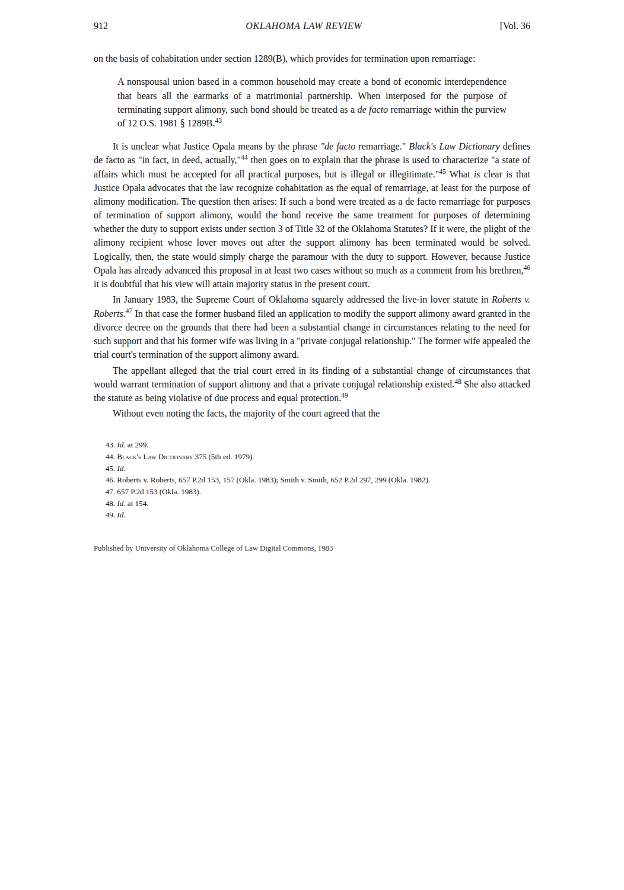912 OKLAHOMA LAW REVIEW [Vol. 36
on the basis of cohabitation under section 1289(B), which provides for termination upon remarriage:
A nonspousal union based in a common household may create a bond of economic interdependence that bears all the earmarks of a matrimonial partnership. When interposed for the purpose of terminating support alimony, such bond should be treated as a de facto remarriage within the purview of 12 O.S. 1981 § 1289B.43
It is unclear what Justice Opala means by the phrase "de facto remarriage." Black's Law Dictionary defines de facto as "in fact, in deed, actually,"44 then goes on to explain that the phrase is used to characterize "a state of affairs which must be accepted for all practical purposes, but is illegal or illegitimate."45 What is clear is that Justice Opala advocates that the law recognize cohabitation as the equal of remarriage, at least for the purpose of alimony modification. The question then arises: If such a bond were treated as a de facto remarriage for purposes of termination of support alimony, would the bond receive the same treatment for purposes of determining whether the duty to support exists under section 3 of Title 32 of the Oklahoma Statutes? If it were, the plight of the alimony recipient whose lover moves out after the support alimony has been terminated would be solved. Logically, then, the state would simply charge the paramour with the duty to support. However, because Justice Opala has already advanced this proposal in at least two cases without so much as a comment from his brethren,46 it is doubtful that his view will attain majority status in the present court.
In January 1983, the Supreme Court of Oklahoma squarely addressed the live-in lover statute in Roberts v. Roberts.47 In that case the former husband filed an application to modify the support alimony award granted in the divorce decree on the grounds that there had been a substantial change in circumstances relating to the need for such support and that his former wife was living in a "private conjugal relationship." The former wife appealed the trial court's termination of the support alimony award.
The appellant alleged that the trial court erred in its finding of a substantial change of circumstances that would warrant termination of support alimony and that a private conjugal relationship existed.48 She also attacked the statute as being violative of due process and equal protection.49
Without even noting the facts, the majority of the court agreed that the
43. Id. at 299.
44. Black's Law Dictionary 375 (5th ed. 1979).
45. Id.
46. Roberts v. Roberts, 657 P.2d 153, 157 (Okla. 1983); Smith v. Smith, 652 P.2d 297, 299 (Okla. 1982).
47. 657 P.2d 153 (Okla. 1983).
48. Id. at 154.
49. Id.
Published by University of Oklahoma College of Law Digital Commons, 1983